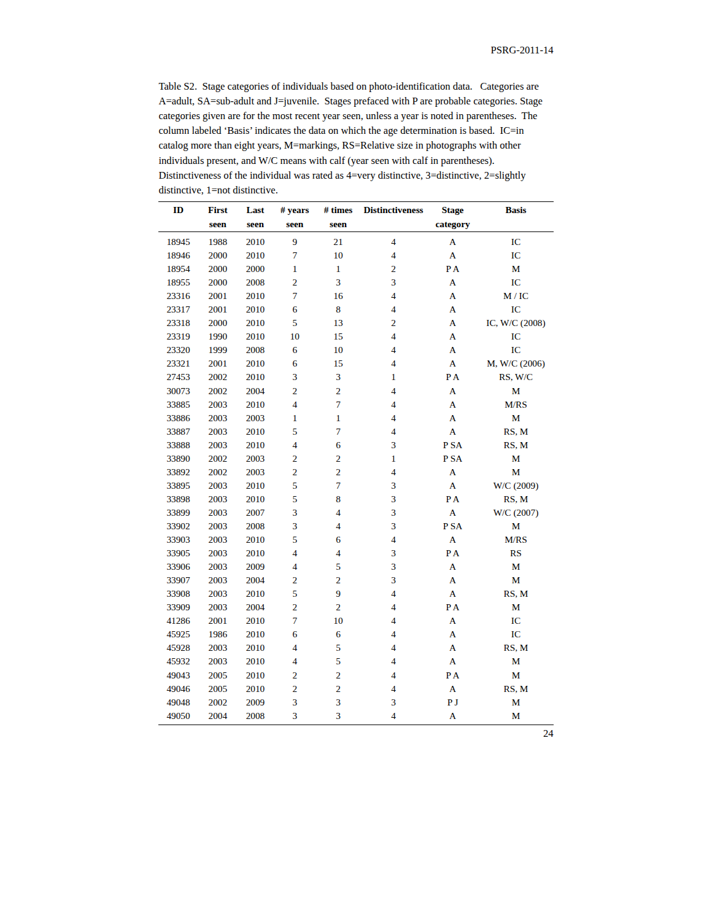PSRG-2011-14
Table S2. Stage categories of individuals based on photo-identification data. Categories are A=adult, SA=sub-adult and J=juvenile. Stages prefaced with P are probable categories. Stage categories given are for the most recent year seen, unless a year is noted in parentheses. The column labeled ‘Basis’ indicates the data on which the age determination is based. IC=in catalog more than eight years, M=markings, RS=Relative size in photographs with other individuals present, and W/C means with calf (year seen with calf in parentheses). Distinctiveness of the individual was rated as 4=very distinctive, 3=distinctive, 2=slightly distinctive, 1=not distinctive.
| ID | First | Last | # years | # times | Distinctiveness | Stage | Basis |
| --- | --- | --- | --- | --- | --- | --- | --- |
| | seen | seen | seen | seen | | category | |
| 18945 | 1988 | 2010 | 9 | 21 | 4 | A | IC |
| 18946 | 2000 | 2010 | 7 | 10 | 4 | A | IC |
| 18954 | 2000 | 2000 | 1 | 1 | 2 | P A | M |
| 18955 | 2000 | 2008 | 2 | 3 | 3 | A | IC |
| 23316 | 2001 | 2010 | 7 | 16 | 4 | A | M / IC |
| 23317 | 2001 | 2010 | 6 | 8 | 4 | A | IC |
| 23318 | 2000 | 2010 | 5 | 13 | 2 | A | IC, W/C (2008) |
| 23319 | 1990 | 2010 | 10 | 15 | 4 | A | IC |
| 23320 | 1999 | 2008 | 6 | 10 | 4 | A | IC |
| 23321 | 2001 | 2010 | 6 | 15 | 4 | A | M, W/C (2006) |
| 27453 | 2002 | 2010 | 3 | 3 | 1 | P A | RS, W/C |
| 30073 | 2002 | 2004 | 2 | 2 | 4 | A | M |
| 33885 | 2003 | 2010 | 4 | 7 | 4 | A | M/RS |
| 33886 | 2003 | 2003 | 1 | 1 | 4 | A | M |
| 33887 | 2003 | 2010 | 5 | 7 | 4 | A | RS, M |
| 33888 | 2003 | 2010 | 4 | 6 | 3 | P SA | RS, M |
| 33890 | 2002 | 2003 | 2 | 2 | 1 | P SA | M |
| 33892 | 2002 | 2003 | 2 | 2 | 4 | A | M |
| 33895 | 2003 | 2010 | 5 | 7 | 3 | A | W/C (2009) |
| 33898 | 2003 | 2010 | 5 | 8 | 3 | P A | RS, M |
| 33899 | 2003 | 2007 | 3 | 4 | 3 | A | W/C (2007) |
| 33902 | 2003 | 2008 | 3 | 4 | 3 | P SA | M |
| 33903 | 2003 | 2010 | 5 | 6 | 4 | A | M/RS |
| 33905 | 2003 | 2010 | 4 | 4 | 3 | P A | RS |
| 33906 | 2003 | 2009 | 4 | 5 | 3 | A | M |
| 33907 | 2003 | 2004 | 2 | 2 | 3 | A | M |
| 33908 | 2003 | 2010 | 5 | 9 | 4 | A | RS, M |
| 33909 | 2003 | 2004 | 2 | 2 | 4 | P A | M |
| 41286 | 2001 | 2010 | 7 | 10 | 4 | A | IC |
| 45925 | 1986 | 2010 | 6 | 6 | 4 | A | IC |
| 45928 | 2003 | 2010 | 4 | 5 | 4 | A | RS, M |
| 45932 | 2003 | 2010 | 4 | 5 | 4 | A | M |
| 49043 | 2005 | 2010 | 2 | 2 | 4 | P A | M |
| 49046 | 2005 | 2010 | 2 | 2 | 4 | A | RS, M |
| 49048 | 2002 | 2009 | 3 | 3 | 3 | P J | M |
| 49050 | 2004 | 2008 | 3 | 3 | 4 | A | M |
24